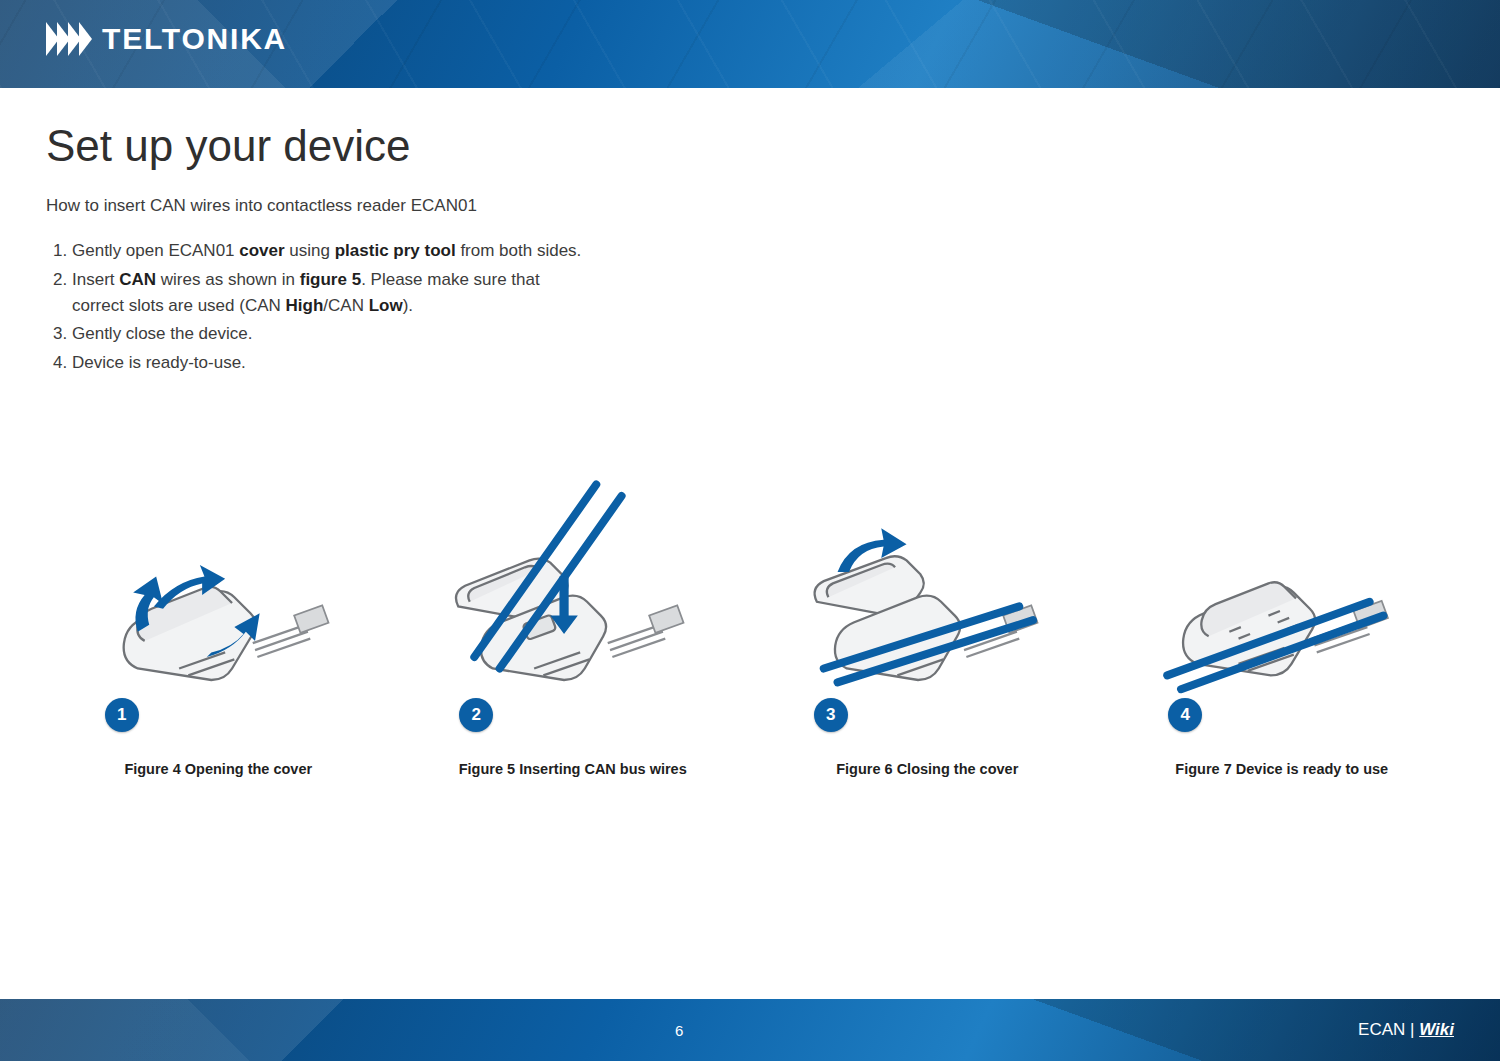TELTONIKA
Set up your device
How to insert CAN wires into contactless reader ECAN01
Gently open ECAN01 cover using plastic pry tool from both sides.
Insert CAN wires as shown in figure 5. Please make sure that
correct slots are used (CAN High/CAN Low).
Gently close the device.
Device is ready-to-use.
1
Figure 4 Opening the cover
2
Figure 5 Inserting CAN bus wires
3
Figure 6 Closing the cover
4
Figure 7 Device is ready to use
6 ECAN | Wiki